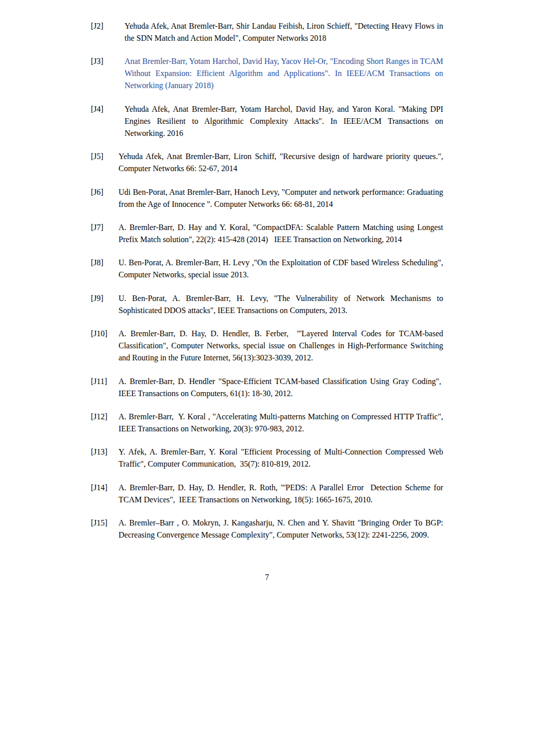[J2] Yehuda Afek, Anat Bremler-Barr, Shir Landau Feibish, Liron Schieff, "Detecting Heavy Flows in the SDN Match and Action Model", Computer Networks 2018
[J3] Anat Bremler-Barr, Yotam Harchol, David Hay, Yacov Hel-Or, "Encoding Short Ranges in TCAM Without Expansion: Efficient Algorithm and Applications". In IEEE/ACM Transactions on Networking (January 2018)
[J4] Yehuda Afek, Anat Bremler-Barr, Yotam Harchol, David Hay, and Yaron Koral. "Making DPI Engines Resilient to Algorithmic Complexity Attacks". In IEEE/ACM Transactions on Networking. 2016
[J5] Yehuda Afek, Anat Bremler-Barr, Liron Schiff, "Recursive design of hardware priority queues.", Computer Networks 66: 52-67, 2014
[J6] Udi Ben-Porat, Anat Bremler-Barr, Hanoch Levy, "Computer and network performance: Graduating from the Age of Innocence ". Computer Networks 66: 68-81, 2014
[J7] A. Bremler-Barr, D. Hay and Y. Koral, "CompactDFA: Scalable Pattern Matching using Longest Prefix Match solution", 22(2): 415-428 (2014) IEEE Transaction on Networking, 2014
[J8] U. Ben-Porat, A. Bremler-Barr, H. Levy ,"On the Exploitation of CDF based Wireless Scheduling", Computer Networks, special issue 2013.
[J9] U. Ben-Porat, A. Bremler-Barr, H. Levy, "The Vulnerability of Network Mechanisms to Sophisticated DDOS attacks", IEEE Transactions on Computers, 2013.
[J10] A. Bremler-Barr, D. Hay, D. Hendler, B. Ferber, "'Layered Interval Codes for TCAM-based Classification", Computer Networks, special issue on Challenges in High-Performance Switching and Routing in the Future Internet, 56(13):3023-3039, 2012.
[J11] A. Bremler-Barr, D. Hendler "Space-Efficient TCAM-based Classification Using Gray Coding", IEEE Transactions on Computers, 61(1): 18-30, 2012.
[J12] A. Bremler-Barr, Y. Koral , "Accelerating Multi-patterns Matching on Compressed HTTP Traffic", IEEE Transactions on Networking, 20(3): 970-983, 2012.
[J13] Y. Afek, A. Bremler-Barr, Y. Koral "Efficient Processing of Multi-Connection Compressed Web Traffic", Computer Communication, 35(7): 810-819, 2012.
[J14] A. Bremler-Barr, D. Hay, D. Hendler, R. Roth, "'PEDS: A Parallel Error Detection Scheme for TCAM Devices", IEEE Transactions on Networking, 18(5): 1665-1675, 2010.
[J15] A. Bremler–Barr , O. Mokryn, J. Kangasharju, N. Chen and Y. Shavitt "Bringing Order To BGP: Decreasing Convergence Message Complexity", Computer Networks, 53(12): 2241-2256, 2009.
7